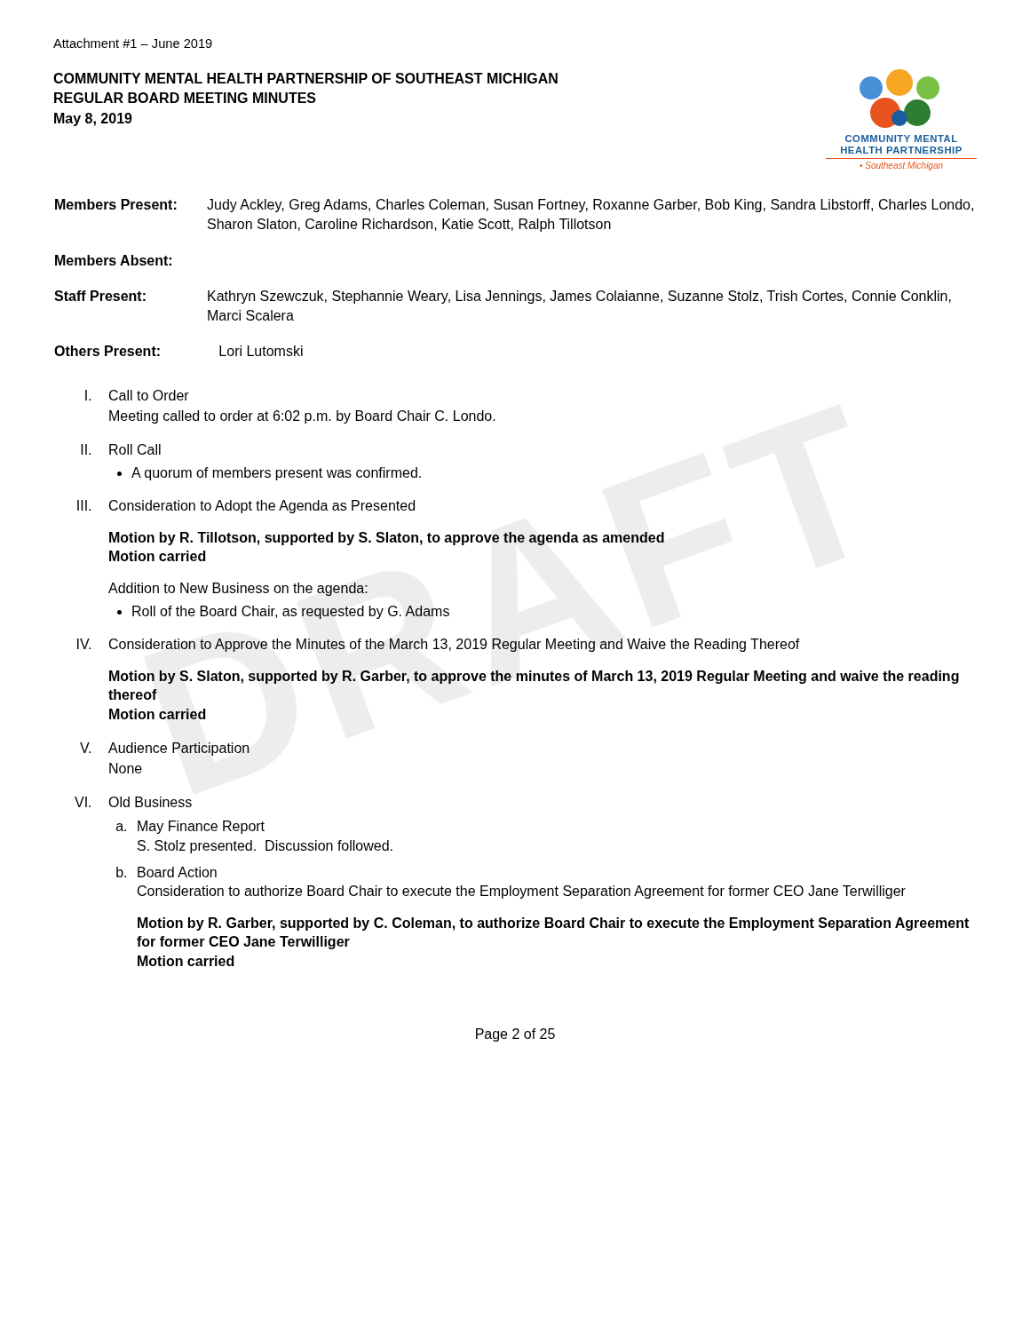DRAFT
Attachment #1 – June 2019
COMMUNITY MENTAL HEALTH PARTNERSHIP OF SOUTHEAST MICHIGAN
REGULAR BOARD MEETING MINUTES
May 8, 2019
COMMUNITY MENTAL
HEALTH PARTNERSHIP
• Southeast Michigan
| Members Present: | Judy Ackley, Greg Adams, Charles Coleman, Susan Fortney, Roxanne Garber, Bob King, Sandra Libstorff, Charles Londo, Sharon Slaton, Caroline Richardson, Katie Scott, Ralph Tillotson |
| Members Absent: | |
| Staff Present: | Kathryn Szewczuk, Stephannie Weary, Lisa Jennings, James Colaianne, Suzanne Stolz, Trish Cortes, Connie Conklin, Marci Scalera |
| Others Present: | Lori Lutomski |
Call to Order
Meeting called to order at 6:02 p.m. by Board Chair C. Londo.
Roll Call
A quorum of members present was confirmed.
Consideration to Adopt the Agenda as Presented
Motion by R. Tillotson, supported by S. Slaton, to approve the agenda as amended
Motion carried
Addition to New Business on the agenda:
Roll of the Board Chair, as requested by G. Adams
Consideration to Approve the Minutes of the March 13, 2019 Regular Meeting and Waive the Reading Thereof
Motion by S. Slaton, supported by R. Garber, to approve the minutes of March 13, 2019 Regular Meeting and waive the reading thereof
Motion carried
Audience Participation
None
Old Business
May Finance Report
S. Stolz presented. Discussion followed.
Board Action
Consideration to authorize Board Chair to execute the Employment Separation Agreement for former CEO Jane Terwilliger
Motion by R. Garber, supported by C. Coleman, to authorize Board Chair to execute the Employment Separation Agreement for former CEO Jane Terwilliger
Motion carried
Page 2 of 25